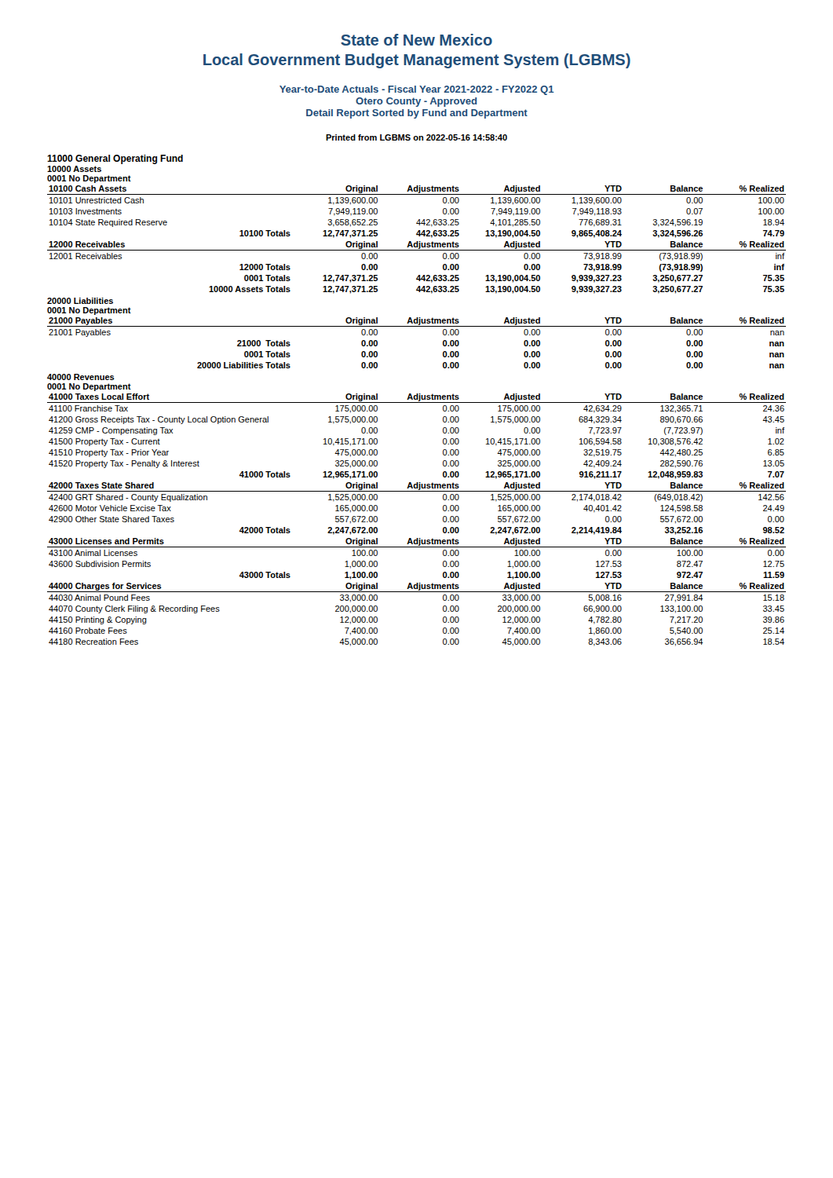State of New Mexico
Local Government Budget Management System (LGBMS)
Year-to-Date Actuals - Fiscal Year 2021-2022 - FY2022 Q1
Otero County - Approved
Detail Report Sorted by Fund and Department
Printed from LGBMS on 2022-05-16 14:58:40
11000 General Operating Fund
10000 Assets
0001 No Department
| 10100 Cash Assets | Original | Adjustments | Adjusted | YTD | Balance | % Realized |
| --- | --- | --- | --- | --- | --- | --- |
| 10101 Unrestricted Cash | 1,139,600.00 | 0.00 | 1,139,600.00 | 1,139,600.00 | 0.00 | 100.00 |
| 10103 Investments | 7,949,119.00 | 0.00 | 7,949,119.00 | 7,949,118.93 | 0.07 | 100.00 |
| 10104 State Required Reserve | 3,658,652.25 | 442,633.25 | 4,101,285.50 | 776,689.31 | 3,324,596.19 | 18.94 |
| 10100 Totals | 12,747,371.25 | 442,633.25 | 13,190,004.50 | 9,865,408.24 | 3,324,596.26 | 74.79 |
| 12000 Receivables | Original | Adjustments | Adjusted | YTD | Balance | % Realized |
| 12001 Receivables | 0.00 | 0.00 | 0.00 | 73,918.99 | (73,918.99) | inf |
| 12000 Totals | 0.00 | 0.00 | 0.00 | 73,918.99 | (73,918.99) | inf |
| 0001 Totals | 12,747,371.25 | 442,633.25 | 13,190,004.50 | 9,939,327.23 | 3,250,677.27 | 75.35 |
| 10000 Assets Totals | 12,747,371.25 | 442,633.25 | 13,190,004.50 | 9,939,327.23 | 3,250,677.27 | 75.35 |
20000 Liabilities
0001 No Department
| 21000 Payables | Original | Adjustments | Adjusted | YTD | Balance | % Realized |
| --- | --- | --- | --- | --- | --- | --- |
| 21001 Payables | 0.00 | 0.00 | 0.00 | 0.00 | 0.00 | nan |
| 21000 Totals | 0.00 | 0.00 | 0.00 | 0.00 | 0.00 | nan |
| 0001 Totals | 0.00 | 0.00 | 0.00 | 0.00 | 0.00 | nan |
| 20000 Liabilities Totals | 0.00 | 0.00 | 0.00 | 0.00 | 0.00 | nan |
40000 Revenues
0001 No Department
| 41000 Taxes Local Effort | Original | Adjustments | Adjusted | YTD | Balance | % Realized |
| --- | --- | --- | --- | --- | --- | --- |
| 41100 Franchise Tax | 175,000.00 | 0.00 | 175,000.00 | 42,634.29 | 132,365.71 | 24.36 |
| 41200 Gross Receipts Tax - County Local Option General | 1,575,000.00 | 0.00 | 1,575,000.00 | 684,329.34 | 890,670.66 | 43.45 |
| 41259 CMP - Compensating Tax | 0.00 | 0.00 | 0.00 | 7,723.97 | (7,723.97) | inf |
| 41500 Property Tax - Current | 10,415,171.00 | 0.00 | 10,415,171.00 | 106,594.58 | 10,308,576.42 | 1.02 |
| 41510 Property Tax - Prior Year | 475,000.00 | 0.00 | 475,000.00 | 32,519.75 | 442,480.25 | 6.85 |
| 41520 Property Tax - Penalty & Interest | 325,000.00 | 0.00 | 325,000.00 | 42,409.24 | 282,590.76 | 13.05 |
| 41000 Totals | 12,965,171.00 | 0.00 | 12,965,171.00 | 916,211.17 | 12,048,959.83 | 7.07 |
| 42000 Taxes State Shared | Original | Adjustments | Adjusted | YTD | Balance | % Realized |
| 42400 GRT Shared - County Equalization | 1,525,000.00 | 0.00 | 1,525,000.00 | 2,174,018.42 | (649,018.42) | 142.56 |
| 42600 Motor Vehicle Excise Tax | 165,000.00 | 0.00 | 165,000.00 | 40,401.42 | 124,598.58 | 24.49 |
| 42900 Other State Shared Taxes | 557,672.00 | 0.00 | 557,672.00 | 0.00 | 557,672.00 | 0.00 |
| 42000 Totals | 2,247,672.00 | 0.00 | 2,247,672.00 | 2,214,419.84 | 33,252.16 | 98.52 |
| 43000 Licenses and Permits | Original | Adjustments | Adjusted | YTD | Balance | % Realized |
| 43100 Animal Licenses | 100.00 | 0.00 | 100.00 | 0.00 | 100.00 | 0.00 |
| 43600 Subdivision Permits | 1,000.00 | 0.00 | 1,000.00 | 127.53 | 872.47 | 12.75 |
| 43000 Totals | 1,100.00 | 0.00 | 1,100.00 | 127.53 | 972.47 | 11.59 |
| 44000 Charges for Services | Original | Adjustments | Adjusted | YTD | Balance | % Realized |
| 44030 Animal Pound Fees | 33,000.00 | 0.00 | 33,000.00 | 5,008.16 | 27,991.84 | 15.18 |
| 44070 County Clerk Filing & Recording Fees | 200,000.00 | 0.00 | 200,000.00 | 66,900.00 | 133,100.00 | 33.45 |
| 44150 Printing & Copying | 12,000.00 | 0.00 | 12,000.00 | 4,782.80 | 7,217.20 | 39.86 |
| 44160 Probate Fees | 7,400.00 | 0.00 | 7,400.00 | 1,860.00 | 5,540.00 | 25.14 |
| 44180 Recreation Fees | 45,000.00 | 0.00 | 45,000.00 | 8,343.06 | 36,656.94 | 18.54 |